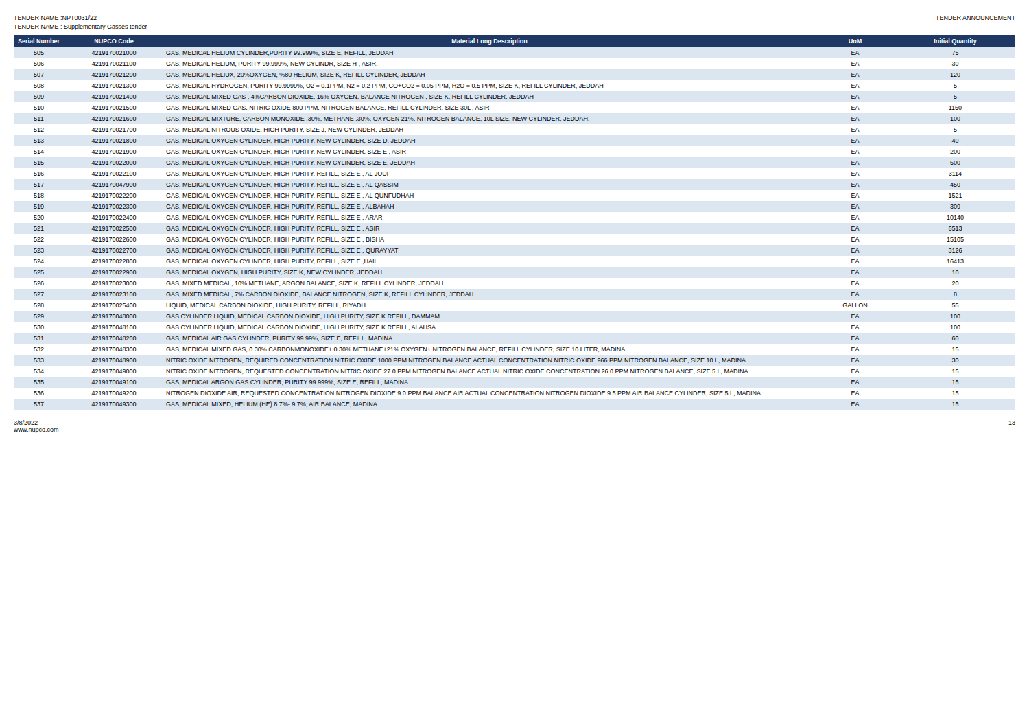TENDER ANNOUNCEMENT TENDER NAME :NPT0031/22
TENDER NAME : Supplementary Gasses tender
| Serial Number | NUPCO Code | Material Long Description | UoM | Initial Quantity |
| --- | --- | --- | --- | --- |
| 505 | 4219170021000 | GAS, MEDICAL HELIUM CYLINDER,PURITY 99.999%, SIZE E, REFILL, JEDDAH | EA | 75 |
| 506 | 4219170021100 | GAS, MEDICAL HELIUM, PURITY 99.999%, NEW CYLINDR, SIZE H , ASIR. | EA | 30 |
| 507 | 4219170021200 | GAS, MEDICAL HELIUX, 20%OXYGEN, %80 HELIUM, SIZE K, REFILL CYLINDER, JEDDAH | EA | 120 |
| 508 | 4219170021300 | GAS, MEDICAL HYDROGEN, PURITY 99.9999%, O2 = 0.1PPM, N2 = 0.2 PPM, CO+CO2 = 0.05 PPM, H2O = 0.5 PPM, SIZE K, REFILL CYLINDER, JEDDAH | EA | 5 |
| 509 | 4219170021400 | GAS, MEDICAL MIXED GAS , 4%CARBON DIOXIDE, 16% OXYGEN, BALANCE NITROGEN , SIZE K, REFILL CYLINDER, JEDDAH | EA | 5 |
| 510 | 4219170021500 | GAS, MEDICAL MIXED GAS, NITRIC OXIDE 800 PPM, NITROGEN BALANCE, REFILL CYLINDER, SIZE 30L , ASIR | EA | 1150 |
| 511 | 4219170021600 | GAS, MEDICAL MIXTURE, CARBON MONOXIDE .30%, METHANE .30%, OXYGEN 21%, NITROGEN BALANCE, 10L SIZE, NEW CYLINDER, JEDDAH. | EA | 100 |
| 512 | 4219170021700 | GAS, MEDICAL NITROUS OXIDE, HIGH PURITY, SIZE J, NEW CYLINDER, JEDDAH | EA | 5 |
| 513 | 4219170021800 | GAS, MEDICAL OXYGEN CYLINDER, HIGH PURITY, NEW CYLINDER, SIZE D, JEDDAH | EA | 40 |
| 514 | 4219170021900 | GAS, MEDICAL OXYGEN CYLINDER, HIGH PURITY, NEW CYLINDER, SIZE E , ASIR | EA | 200 |
| 515 | 4219170022000 | GAS, MEDICAL OXYGEN CYLINDER, HIGH PURITY, NEW CYLINDER, SIZE E, JEDDAH | EA | 500 |
| 516 | 4219170022100 | GAS, MEDICAL OXYGEN CYLINDER, HIGH PURITY, REFILL, SIZE E , AL JOUF | EA | 3114 |
| 517 | 4219170047900 | GAS, MEDICAL OXYGEN CYLINDER, HIGH PURITY, REFILL, SIZE E , AL QASSIM | EA | 450 |
| 518 | 4219170022200 | GAS, MEDICAL OXYGEN CYLINDER, HIGH PURITY, REFILL, SIZE E , AL QUNFUDHAH | EA | 1521 |
| 519 | 4219170022300 | GAS, MEDICAL OXYGEN CYLINDER, HIGH PURITY, REFILL, SIZE E , ALBAHAH | EA | 309 |
| 520 | 4219170022400 | GAS, MEDICAL OXYGEN CYLINDER, HIGH PURITY, REFILL, SIZE E , ARAR | EA | 10140 |
| 521 | 4219170022500 | GAS, MEDICAL OXYGEN CYLINDER, HIGH PURITY, REFILL, SIZE E , ASIR | EA | 6513 |
| 522 | 4219170022600 | GAS, MEDICAL OXYGEN CYLINDER, HIGH PURITY, REFILL, SIZE E , BISHA | EA | 15105 |
| 523 | 4219170022700 | GAS, MEDICAL OXYGEN CYLINDER, HIGH PURITY, REFILL, SIZE E , QURAYYAT | EA | 3126 |
| 524 | 4219170022800 | GAS, MEDICAL OXYGEN CYLINDER, HIGH PURITY, REFILL, SIZE E ,HAIL | EA | 16413 |
| 525 | 4219170022900 | GAS, MEDICAL OXYGEN, HIGH PURITY, SIZE K, NEW CYLINDER, JEDDAH | EA | 10 |
| 526 | 4219170023000 | GAS, MIXED MEDICAL, 10% METHANE, ARGON BALANCE, SIZE K, REFILL CYLINDER, JEDDAH | EA | 20 |
| 527 | 4219170023100 | GAS, MIXED MEDICAL, 7% CARBON DIOXIDE, BALANCE NITROGEN, SIZE K, REFILL CYLINDER, JEDDAH | EA | 8 |
| 528 | 4219170025400 | LIQUID, MEDICAL CARBON DIOXIDE, HIGH PURITY, REFILL, RIYADH | GALLON | 55 |
| 529 | 4219170048000 | GAS CYLINDER LIQUID, MEDICAL CARBON DIOXIDE, HIGH PURITY, SIZE K REFILL, DAMMAM | EA | 100 |
| 530 | 4219170048100 | GAS CYLINDER LIQUID, MEDICAL CARBON DIOXIDE, HIGH PURITY, SIZE K REFILL, ALAHSA | EA | 100 |
| 531 | 4219170048200 | GAS, MEDICAL AIR GAS CYLINDER, PURITY 99.99%, SIZE E, REFILL, MADINA | EA | 60 |
| 532 | 4219170048300 | GAS, MEDICAL MIXED GAS, 0.30% CARBONMONOXIDE+ 0.30% METHANE+21% OXYGEN+ NITROGEN BALANCE, REFILL CYLINDER, SIZE 10 LITER, MADINA | EA | 15 |
| 533 | 4219170048900 | NITRIC OXIDE NITROGEN, REQUIRED CONCENTRATION NITRIC OXIDE 1000 PPM NITROGEN BALANCE ACTUAL CONCENTRATION NITRIC OXIDE 966 PPM NITROGEN BALANCE, SIZE 10 L, MADINA | EA | 30 |
| 534 | 4219170049000 | NITRIC OXIDE NITROGEN, REQUESTED CONCENTRATION NITRIC OXIDE 27.0 PPM NITROGEN BALANCE ACTUAL NITRIC OXIDE CONCENTRATION 26.0 PPM NITROGEN BALANCE, SIZE 5 L, MADINA | EA | 15 |
| 535 | 4219170049100 | GAS, MEDICAL ARGON GAS CYLINDER, PURITY 99.999%, SIZE E, REFILL, MADINA | EA | 15 |
| 536 | 4219170049200 | NITROGEN DIOXIDE AIR, REQUESTED CONCENTRATION NITROGEN DIOXIDE 9.0 PPM BALANCE AIR ACTUAL CONCENTRATION NITROGEN DIOXIDE 9.5 PPM AIR BALANCE CYLINDER, SIZE 5 L, MADINA | EA | 15 |
| 537 | 4219170049300 | GAS, MEDICAL MIXED, HELIUM (HE) 8.7%- 9.7%, AIR BALANCE, MADINA | EA | 15 |
3/8/2022
www.nupco.com
13